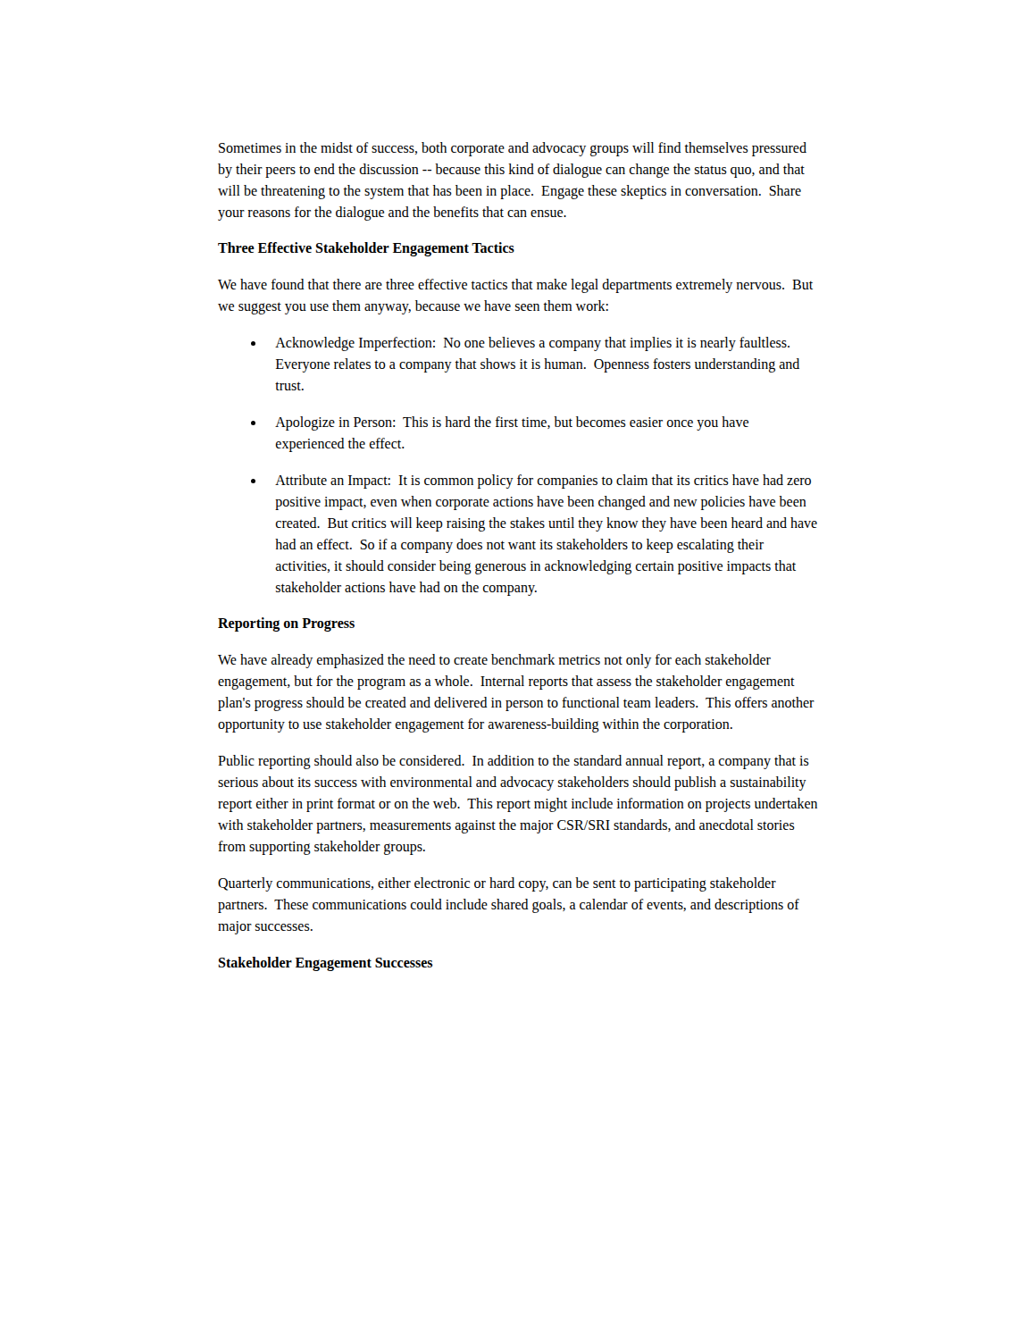Sometimes in the midst of success, both corporate and advocacy groups will find themselves pressured by their peers to end the discussion -- because this kind of dialogue can change the status quo, and that will be threatening to the system that has been in place. Engage these skeptics in conversation. Share your reasons for the dialogue and the benefits that can ensue.
Three Effective Stakeholder Engagement Tactics
We have found that there are three effective tactics that make legal departments extremely nervous. But we suggest you use them anyway, because we have seen them work:
Acknowledge Imperfection: No one believes a company that implies it is nearly faultless. Everyone relates to a company that shows it is human. Openness fosters understanding and trust.
Apologize in Person: This is hard the first time, but becomes easier once you have experienced the effect.
Attribute an Impact: It is common policy for companies to claim that its critics have had zero positive impact, even when corporate actions have been changed and new policies have been created. But critics will keep raising the stakes until they know they have been heard and have had an effect. So if a company does not want its stakeholders to keep escalating their activities, it should consider being generous in acknowledging certain positive impacts that stakeholder actions have had on the company.
Reporting on Progress
We have already emphasized the need to create benchmark metrics not only for each stakeholder engagement, but for the program as a whole. Internal reports that assess the stakeholder engagement plan's progress should be created and delivered in person to functional team leaders. This offers another opportunity to use stakeholder engagement for awareness-building within the corporation.
Public reporting should also be considered. In addition to the standard annual report, a company that is serious about its success with environmental and advocacy stakeholders should publish a sustainability report either in print format or on the web. This report might include information on projects undertaken with stakeholder partners, measurements against the major CSR/SRI standards, and anecdotal stories from supporting stakeholder groups.
Quarterly communications, either electronic or hard copy, can be sent to participating stakeholder partners. These communications could include shared goals, a calendar of events, and descriptions of major successes.
Stakeholder Engagement Successes